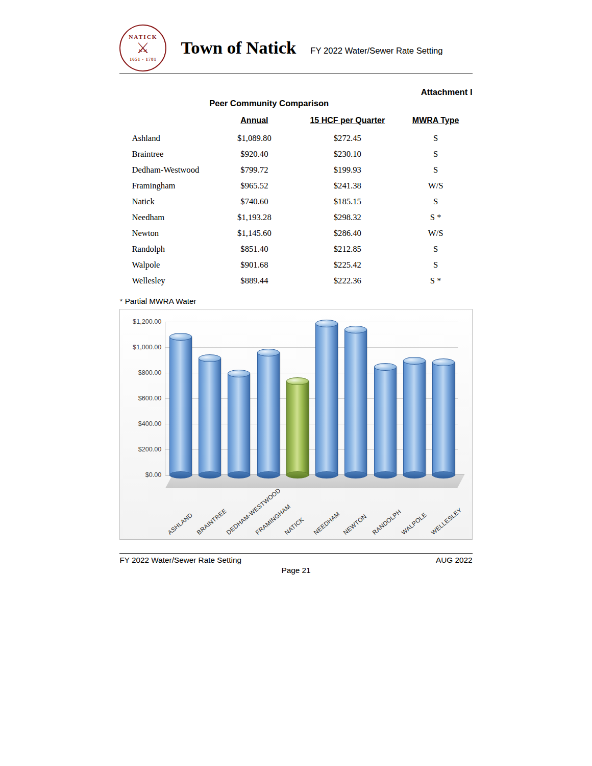NATICK
⚔
1651 · 1781
Town of Natick
FY 2022 Water/Sewer Rate Setting
Attachment I
Peer Community Comparison
| | Annual | 15 HCF per Quarter | MWRA Type |
| --- | --- | --- | --- |
| Ashland | $1,089.80 | $272.45 | S |
| Braintree | $920.40 | $230.10 | S |
| Dedham-Westwood | $799.72 | $199.93 | S |
| Framingham | $965.52 | $241.38 | W/S |
| Natick | $740.60 | $185.15 | S |
| Needham | $1,193.28 | $298.32 | S * |
| Newton | $1,145.60 | $286.40 | W/S |
| Randolph | $851.40 | $212.85 | S |
| Walpole | $901.68 | $225.42 | S |
| Wellesley | $889.44 | $222.36 | S * |
* Partial MWRA Water
$1,200.00
$1,000.00
$800.00
$600.00
$400.00
$200.00
$0.00
ASHLAND
BRAINTREE
DEDHAM-WESTWOOD
FRAMINGHAM
NATICK
NEEDHAM
NEWTON
RANDOLPH
WALPOLE
WELLESLEY
FY 2022 Water/Sewer Rate Setting
AUG 2022
Page 21